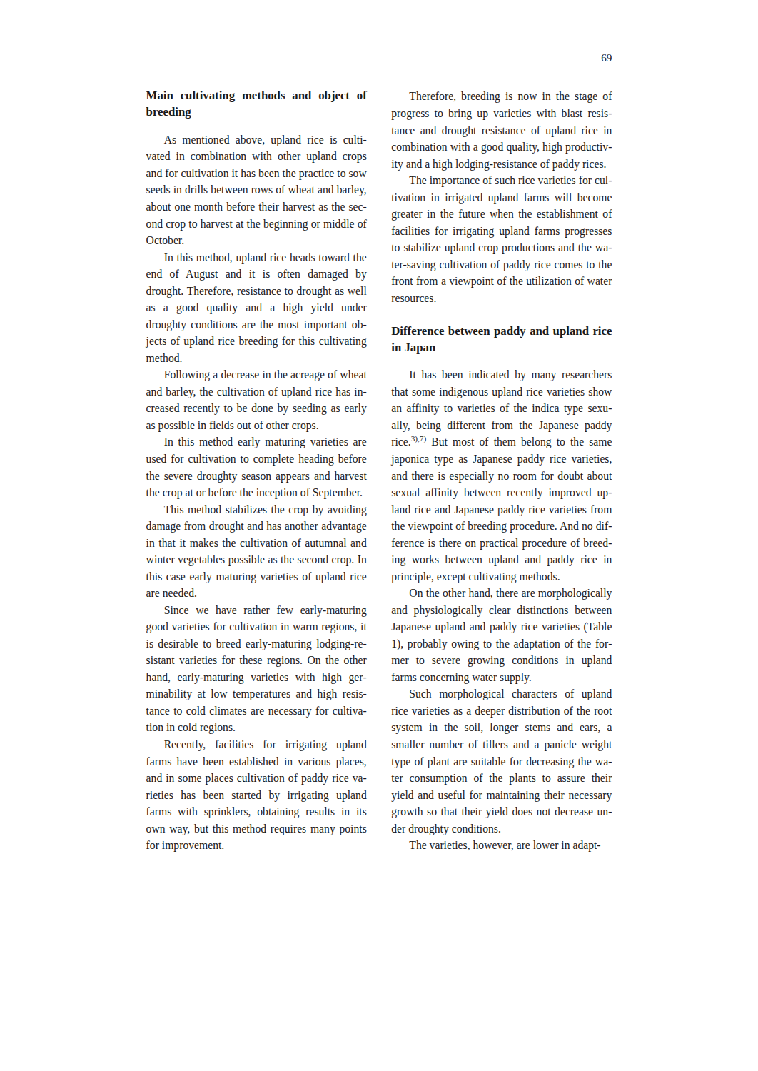69
Main cultivating methods and object of breeding
As mentioned above, upland rice is cultivated in combination with other upland crops and for cultivation it has been the practice to sow seeds in drills between rows of wheat and barley, about one month before their harvest as the second crop to harvest at the beginning or middle of October.
In this method, upland rice heads toward the end of August and it is often damaged by drought. Therefore, resistance to drought as well as a good quality and a high yield under droughty conditions are the most important objects of upland rice breeding for this cultivating method.
Following a decrease in the acreage of wheat and barley, the cultivation of upland rice has increased recently to be done by seeding as early as possible in fields out of other crops.
In this method early maturing varieties are used for cultivation to complete heading before the severe droughty season appears and harvest the crop at or before the inception of September.
This method stabilizes the crop by avoiding damage from drought and has another advantage in that it makes the cultivation of autumnal and winter vegetables possible as the second crop. In this case early maturing varieties of upland rice are needed.
Since we have rather few early-maturing good varieties for cultivation in warm regions, it is desirable to breed early-maturing lodging-resistant varieties for these regions. On the other hand, early-maturing varieties with high germinability at low temperatures and high resistance to cold climates are necessary for cultivation in cold regions.
Recently, facilities for irrigating upland farms have been established in various places, and in some places cultivation of paddy rice varieties has been started by irrigating upland farms with sprinklers, obtaining results in its own way, but this method requires many points for improvement.
Therefore, breeding is now in the stage of progress to bring up varieties with blast resistance and drought resistance of upland rice in combination with a good quality, high productivity and a high lodging-resistance of paddy rices.
The importance of such rice varieties for cultivation in irrigated upland farms will become greater in the future when the establishment of facilities for irrigating upland farms progresses to stabilize upland crop productions and the water-saving cultivation of paddy rice comes to the front from a viewpoint of the utilization of water resources.
Difference between paddy and upland rice in Japan
It has been indicated by many researchers that some indigenous upland rice varieties show an affinity to varieties of the indica type sexually, being different from the Japanese paddy rice.3),7) But most of them belong to the same japonica type as Japanese paddy rice varieties, and there is especially no room for doubt about sexual affinity between recently improved upland rice and Japanese paddy rice varieties from the viewpoint of breeding procedure. And no difference is there on practical procedure of breeding works between upland and paddy rice in principle, except cultivating methods.
On the other hand, there are morphologically and physiologically clear distinctions between Japanese upland and paddy rice varieties (Table 1), probably owing to the adaptation of the former to severe growing conditions in upland farms concerning water supply.
Such morphological characters of upland rice varieties as a deeper distribution of the root system in the soil, longer stems and ears, a smaller number of tillers and a panicle weight type of plant are suitable for decreasing the water consumption of the plants to assure their yield and useful for maintaining their necessary growth so that their yield does not decrease under droughty conditions.
The varieties, however, are lower in adapt-